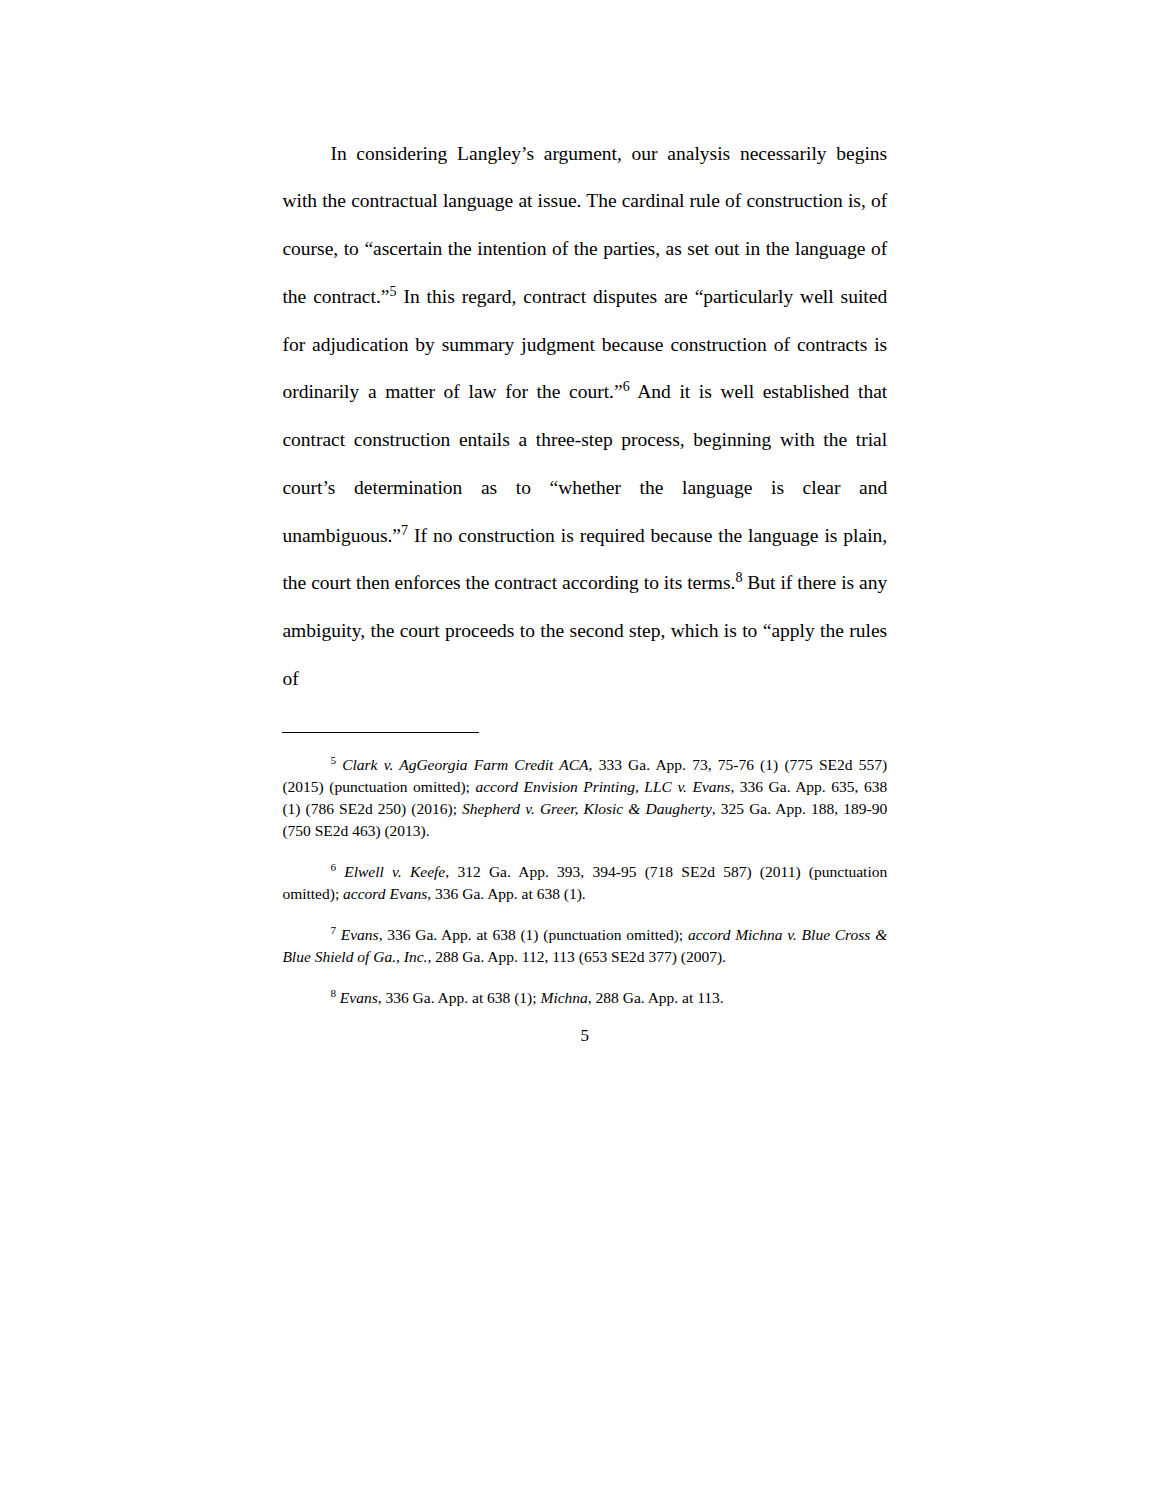In considering Langley’s argument, our analysis necessarily begins with the contractual language at issue. The cardinal rule of construction is, of course, to “ascertain the intention of the parties, as set out in the language of the contract.”5 In this regard, contract disputes are “particularly well suited for adjudication by summary judgment because construction of contracts is ordinarily a matter of law for the court.”6 And it is well established that contract construction entails a three-step process, beginning with the trial court’s determination as to “whether the language is clear and unambiguous.”7 If no construction is required because the language is plain, the court then enforces the contract according to its terms.8 But if there is any ambiguity, the court proceeds to the second step, which is to “apply the rules of
5 Clark v. AgGeorgia Farm Credit ACA, 333 Ga. App. 73, 75-76 (1) (775 SE2d 557) (2015) (punctuation omitted); accord Envision Printing, LLC v. Evans, 336 Ga. App. 635, 638 (1) (786 SE2d 250) (2016); Shepherd v. Greer, Klosic & Daugherty, 325 Ga. App. 188, 189-90 (750 SE2d 463) (2013).
6 Elwell v. Keefe, 312 Ga. App. 393, 394-95 (718 SE2d 587) (2011) (punctuation omitted); accord Evans, 336 Ga. App. at 638 (1).
7 Evans, 336 Ga. App. at 638 (1) (punctuation omitted); accord Michna v. Blue Cross & Blue Shield of Ga., Inc., 288 Ga. App. 112, 113 (653 SE2d 377) (2007).
8 Evans, 336 Ga. App. at 638 (1); Michna, 288 Ga. App. at 113.
5